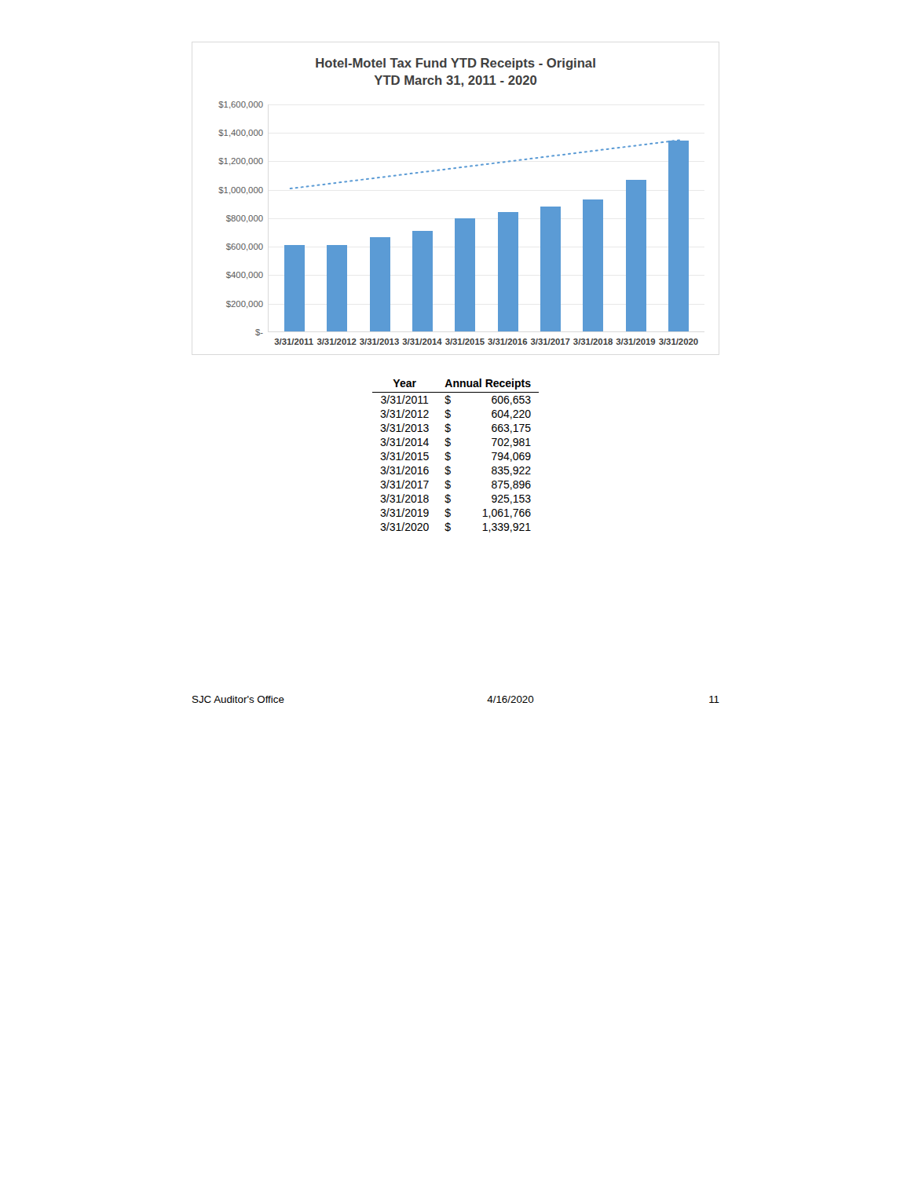Hotel-Motel Tax Fund YTD Receipts - Original
YTD March 31, 2011 - 2020
$1,600,000 $1,400,000 $1,200,000 $1,000,000 $800,000 $600,000 $400,000 $200,000 $-
3/31/2011
3/31/2012
3/31/2013
3/31/2014
3/31/2015
3/31/2016
3/31/2017
3/31/2018
3/31/2019
3/31/2020
| Year | Annual Receipts |
| --- | --- |
| 3/31/2011 | $ | 606,653 |
| 3/31/2012 | $ | 604,220 |
| 3/31/2013 | $ | 663,175 |
| 3/31/2014 | $ | 702,981 |
| 3/31/2015 | $ | 794,069 |
| 3/31/2016 | $ | 835,922 |
| 3/31/2017 | $ | 875,896 |
| 3/31/2018 | $ | 925,153 |
| 3/31/2019 | $ | 1,061,766 |
| 3/31/2020 | $ | 1,339,921 |
SJC Auditor's Office
4/16/2020
11